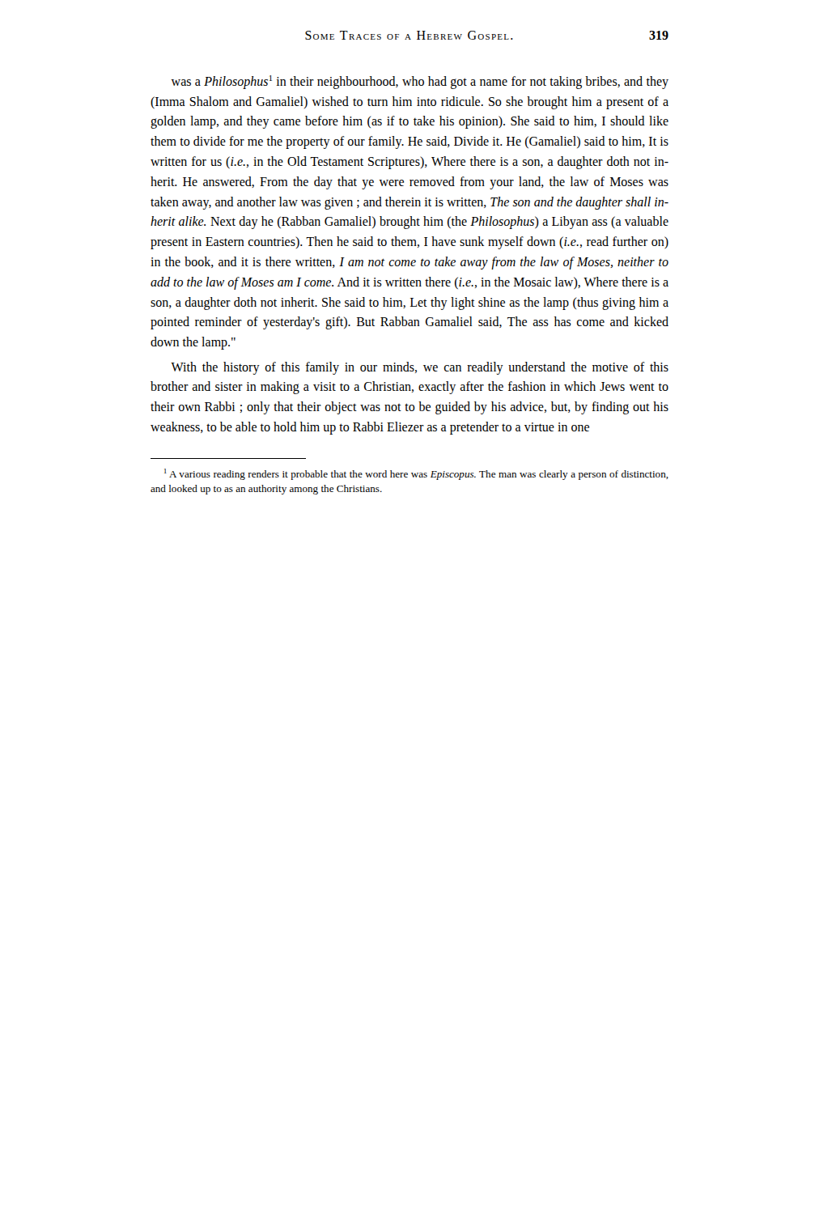Some Traces of a Hebrew Gospel. 319
was a Philosophus1 in their neighbourhood, who had got a name for not taking bribes, and they (Imma Shalom and Gamaliel) wished to turn him into ridicule. So she brought him a present of a golden lamp, and they came before him (as if to take his opinion). She said to him, I should like them to divide for me the property of our family. He said, Divide it. He (Gamaliel) said to him, It is written for us (i.e., in the Old Testament Scriptures), Where there is a son, a daughter doth not inherit. He answered, From the day that ye were removed from your land, the law of Moses was taken away, and another law was given ; and therein it is written, The son and the daughter shall inherit alike. Next day he (Rabban Gamaliel) brought him (the Philosophus) a Libyan ass (a valuable present in Eastern countries). Then he said to them, I have sunk myself down (i.e., read further on) in the book, and it is there written, I am not come to take away from the law of Moses, neither to add to the law of Moses am I come. And it is written there (i.e., in the Mosaic law), Where there is a son, a daughter doth not inherit. She said to him, Let thy light shine as the lamp (thus giving him a pointed reminder of yesterday's gift). But Rabban Gamaliel said, The ass has come and kicked down the lamp."
With the history of this family in our minds, we can readily understand the motive of this brother and sister in making a visit to a Christian, exactly after the fashion in which Jews went to their own Rabbi ; only that their object was not to be guided by his advice, but, by finding out his weakness, to be able to hold him up to Rabbi Eliezer as a pretender to a virtue in one
1 A various reading renders it probable that the word here was Episcopus. The man was clearly a person of distinction, and looked up to as an authority among the Christians.